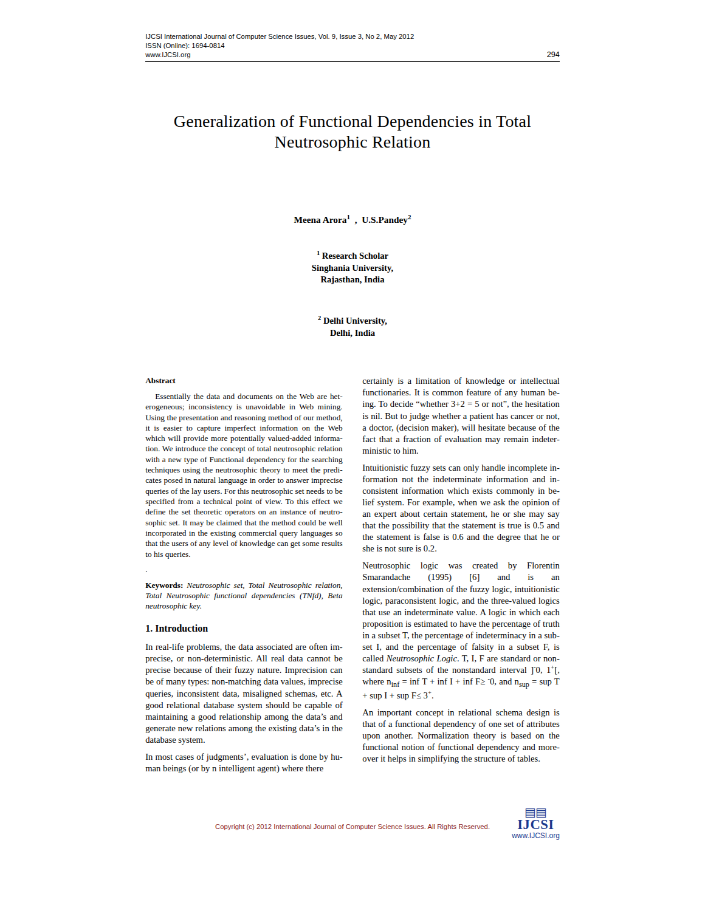IJCSI International Journal of Computer Science Issues, Vol. 9, Issue 3, No 2, May 2012
ISSN (Online): 1694-0814
www.IJCSI.org
294
Generalization of Functional Dependencies in Total Neutrosophic Relation
Meena Arora1 , U.S.Pandey2
1 Research Scholar
Singhania University,
Rajasthan, India
2 Delhi University,
Delhi, India
Abstract
Essentially the data and documents on the Web are heterogeneous; inconsistency is unavoidable in Web mining. Using the presentation and reasoning method of our method, it is easier to capture imperfect information on the Web which will provide more potentially valued-added information. We introduce the concept of total neutrosophic relation with a new type of Functional dependency for the searching techniques using the neutrosophic theory to meet the predicates posed in natural language in order to answer imprecise queries of the lay users. For this neutrosophic set needs to be specified from a technical point of view. To this effect we define the set theoretic operators on an instance of neutrosophic set. It may be claimed that the method could be well incorporated in the existing commercial query languages so that the users of any level of knowledge can get some results to his queries.
.
Keywords: Neutrosophic set, Total Neutrosophic relation, Total Neutrosophic functional dependencies (TNfd), Beta neutrosophic key.
1. Introduction
In real-life problems, the data associated are often imprecise, or non-deterministic. All real data cannot be precise because of their fuzzy nature. Imprecision can be of many types: non-matching data values, imprecise queries, inconsistent data, misaligned schemas, etc. A good relational database system should be capable of maintaining a good relationship among the data’s and generate new relations among the existing data’s in the database system.
In most cases of judgments’, evaluation is done by human beings (or by n intelligent agent) where there
certainly is a limitation of knowledge or intellectual functionaries. It is common feature of any human being. To decide “whether 3+2 = 5 or not”, the hesitation is nil. But to judge whether a patient has cancer or not, a doctor, (decision maker), will hesitate because of the fact that a fraction of evaluation may remain indeterministic to him.
Intuitionistic fuzzy sets can only handle incomplete information not the indeterminate information and inconsistent information which exists commonly in belief system. For example, when we ask the opinion of an expert about certain statement, he or she may say that the possibility that the statement is true is 0.5 and the statement is false is 0.6 and the degree that he or she is not sure is 0.2.
Neutrosophic logic was created by Florentin Smarandache (1995) [6] and is an extension/combination of the fuzzy logic, intuitionistic logic, paraconsistent logic, and the three-valued logics that use an indeterminate value. A logic in which each proposition is estimated to have the percentage of truth in a subset T, the percentage of indeterminacy in a subset I, and the percentage of falsity in a subset F, is called Neutrosophic Logic. T, I, F are standard or non-standard subsets of the nonstandard interval ]-0, 1+[, where ninf = inf T + inf I + inf F≥ -0, and nsup = sup T + sup I + sup F≤ 3+.
An important concept in relational schema design is that of a functional dependency of one set of attributes upon another. Normalization theory is based on the functional notion of functional dependency and moreover it helps in simplifying the structure of tables.
Copyright (c) 2012 International Journal of Computer Science Issues. All Rights Reserved.
▤▤
IJCSI
www.IJCSI.org